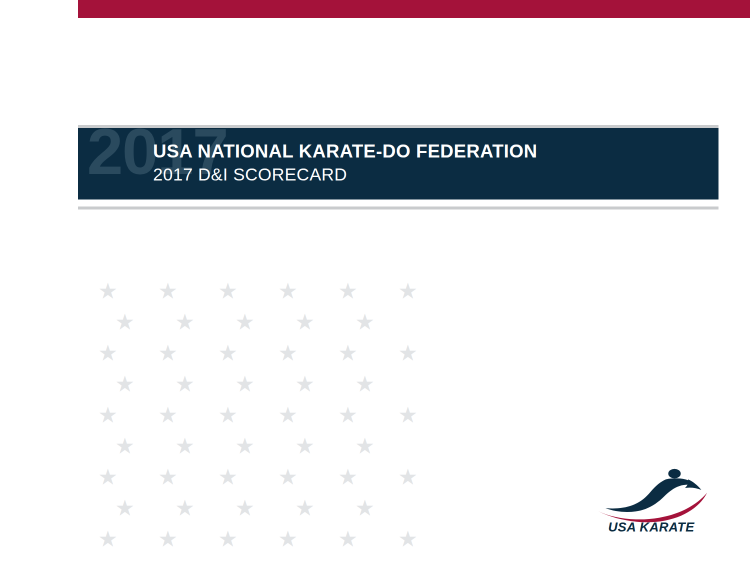2017
USA NATIONAL KARATE-DO FEDERATION
2017 D&I SCORECARD
★★★★★★ ★★★★★★ ★★★★★★ ★★★★★★ ★★★★★★ ★★★★★★ ★★★★★★ ★★★★★★ ★★★★★★
USA KARATE